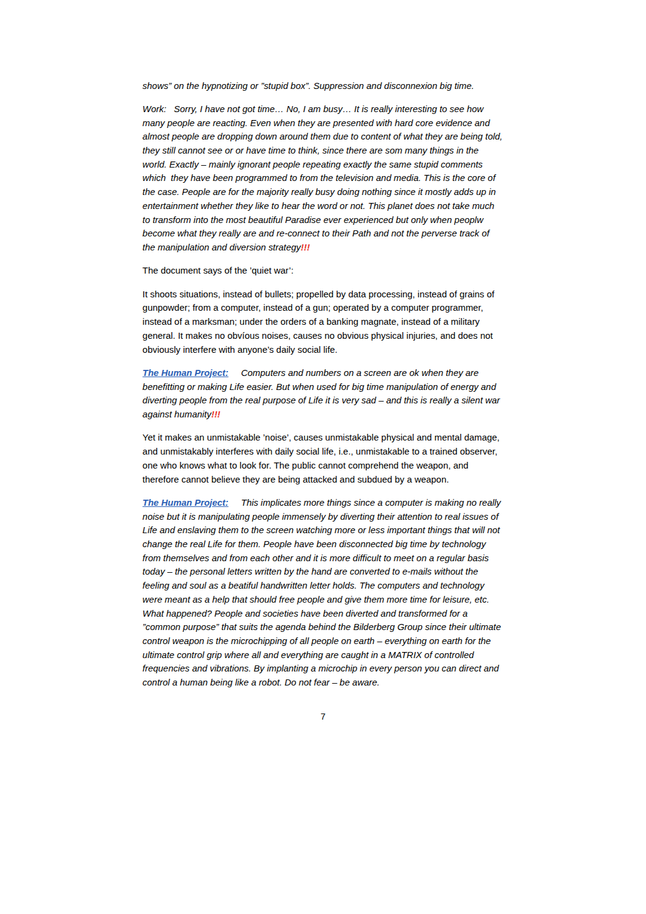shows” on the hypnotizing or ”stupid box”. Suppression and disconnexion big time.
Work: Sorry, I have not got time… No, I am busy… It is really interesting to see how many people are reacting. Even when they are presented with hard core evidence and almost people are dropping down around them due to content of what they are being told, they still cannot see or or have time to think, since there are som many things in the world. Exactly – mainly ignorant people repeating exactly the same stupid comments which they have been programmed to from the television and media. This is the core of the case. People are for the majority really busy doing nothing since it mostly adds up in entertainment whether they like to hear the word or not. This planet does not take much to transform into the most beautiful Paradise ever experienced but only when peoplw become what they really are and re-connect to their Path and not the perverse track of the manipulation and diversion strategy!!!
The document says of the ’quiet war’:
It shoots situations, instead of bullets; propelled by data processing, instead of grains of gunpowder; from a computer, instead of a gun; operated by a computer programmer, instead of a marksman; under the orders of a banking magnate, instead of a military general. It makes no obvíous noises, causes no obvious physical injuries, and does not obviously interfere with anyone’s daily social life.
The Human Project: Computers and numbers on a screen are ok when they are benefitting or making Life easier. But when used for big time manipulation of energy and diverting people from the real purpose of Life it is very sad – and this is really a silent war against humanity!!!
Yet it makes an unmistakable ’noise’, causes unmistakable physical and mental damage, and unmistakably interferes with daily social life, i.e., unmistakable to a trained observer, one who knows what to look for. The public cannot comprehend the weapon, and therefore cannot believe they are being attacked and subdued by a weapon.
The Human Project: This implicates more things since a computer is making no really noise but it is manipulating people immensely by diverting their attention to real issues of Life and enslaving them to the screen watching more or less important things that will not change the real Life for them. People have been disconnected big time by technology from themselves and from each other and it is more difficult to meet on a regular basis today – the personal letters written by the hand are converted to e-mails without the feeling and soul as a beatiful handwritten letter holds. The computers and technology were meant as a help that should free people and give them more time for leisure, etc. What happened? People and societies have been diverted and transformed for a ”common purpose” that suits the agenda behind the Bilderberg Group since their ultimate control weapon is the microchipping of all people on earth – everything on earth for the ultimate control grip where all and everything are caught in a MATRIX of controlled frequencies and vibrations. By implanting a microchip in every person you can direct and control a human being like a robot. Do not fear – be aware.
7